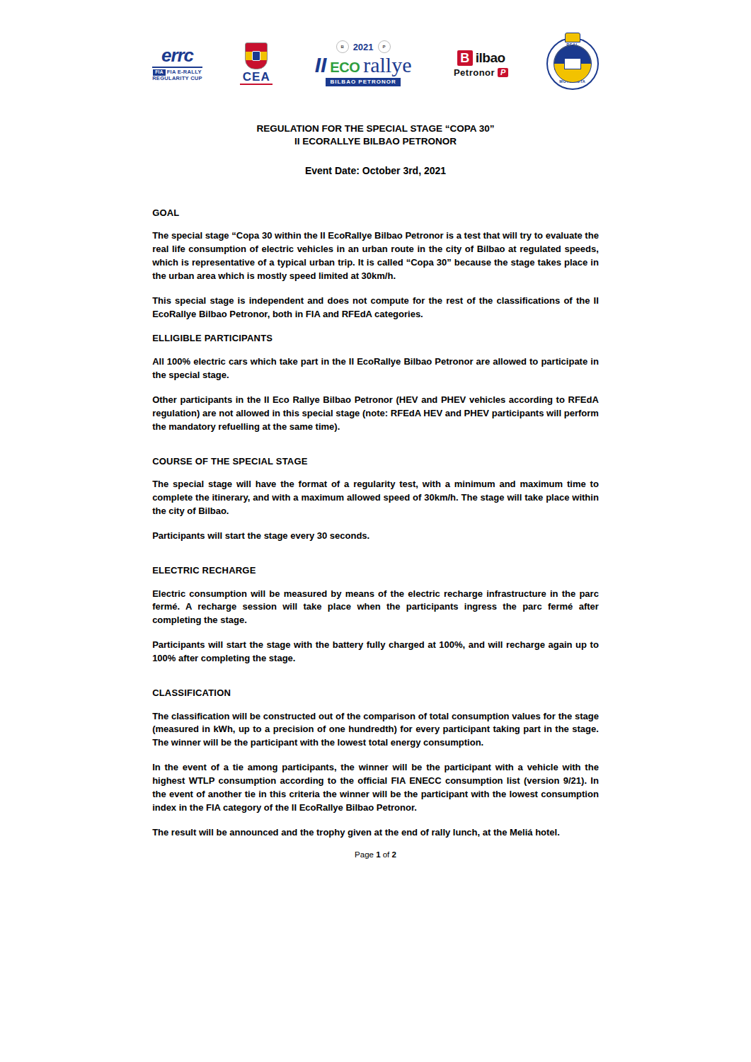errc
FIAFIA E-RALLY
REGULARITY CUP
CEA
B
2021
P
II ECO rallye
BILBAO PETRONOR
B
ilbao
Petronor
P
REAL VIZCAYA MOTORISTA PEÑA
REGULATION FOR THE SPECIAL STAGE “COPA 30”
II ECORALLYE BILBAO PETRONOR
Event Date: October 3rd, 2021
GOAL
The special stage “Copa 30 within the II EcoRallye Bilbao Petronor is a test that will try to evaluate the real life consumption of electric vehicles in an urban route in the city of Bilbao at regulated speeds, which is representative of a typical urban trip. It is called “Copa 30” because the stage takes place in the urban area which is mostly speed limited at 30km/h.
This special stage is independent and does not compute for the rest of the classifications of the II EcoRallye Bilbao Petronor, both in FIA and RFEdA categories.
ELLIGIBLE PARTICIPANTS
All 100% electric cars which take part in the II EcoRallye Bilbao Petronor are allowed to participate in the special stage.
Other participants in the II Eco Rallye Bilbao Petronor (HEV and PHEV vehicles according to RFEdA regulation) are not allowed in this special stage (note: RFEdA HEV and PHEV participants will perform the mandatory refuelling at the same time).
COURSE OF THE SPECIAL STAGE
The special stage will have the format of a regularity test, with a minimum and maximum time to complete the itinerary, and with a maximum allowed speed of 30km/h. The stage will take place within the city of Bilbao.
Participants will start the stage every 30 seconds.
ELECTRIC RECHARGE
Electric consumption will be measured by means of the electric recharge infrastructure in the parc fermé. A recharge session will take place when the participants ingress the parc fermé after completing the stage.
Participants will start the stage with the battery fully charged at 100%, and will recharge again up to 100% after completing the stage.
CLASSIFICATION
The classification will be constructed out of the comparison of total consumption values for the stage (measured in kWh, up to a precision of one hundredth) for every participant taking part in the stage. The winner will be the participant with the lowest total energy consumption.
In the event of a tie among participants, the winner will be the participant with a vehicle with the highest WTLP consumption according to the official FIA ENECC consumption list (version 9/21). In the event of another tie in this criteria the winner will be the participant with the lowest consumption index in the FIA category of the II EcoRallye Bilbao Petronor.
The result will be announced and the trophy given at the end of rally lunch, at the Meliá hotel.
Page 1 of 2